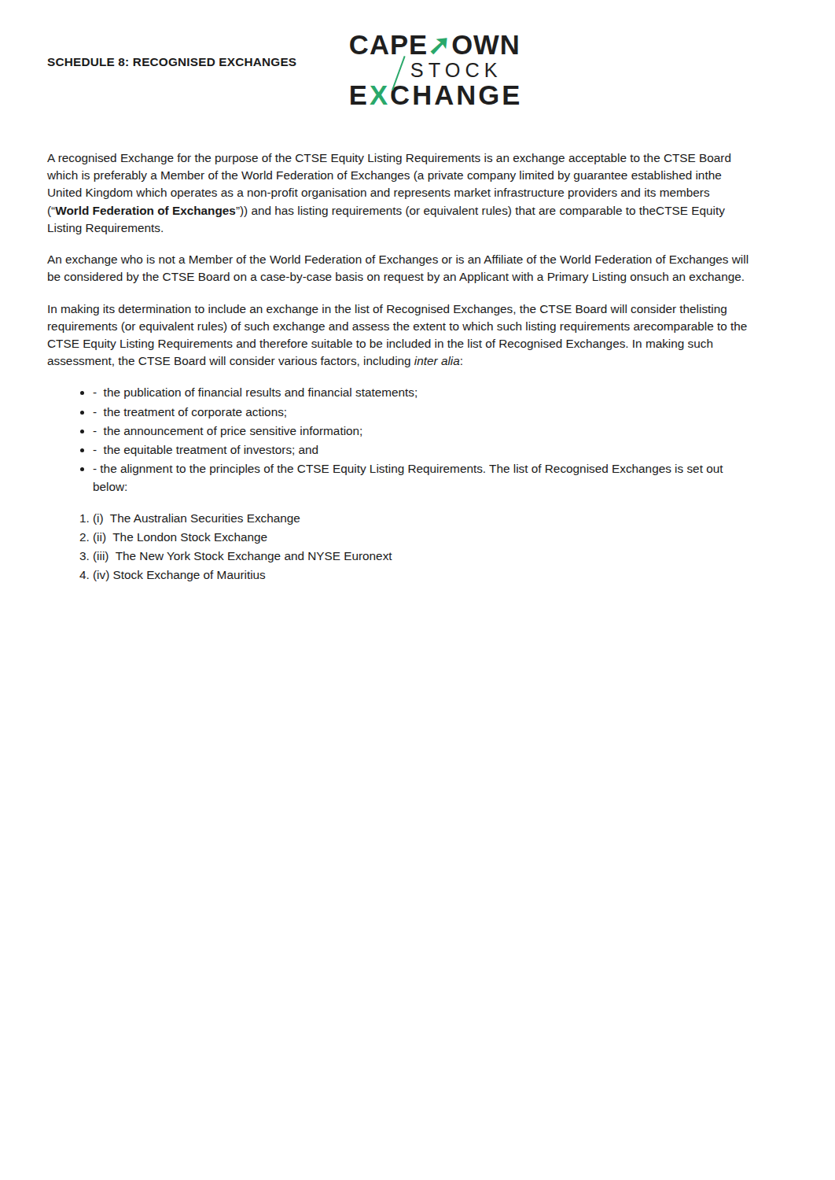SCHEDULE 8: RECOGNISED EXCHANGES
CAPE➚OWN
STOCK
EXCHANGE
A recognised Exchange for the purpose of the CTSE Equity Listing Requirements is an exchange acceptable to the CTSE Board which is preferably a Member of the World Federation of Exchanges (a private company limited by guarantee established inthe United Kingdom which operates as a non-profit organisation and represents market infrastructure providers and its members (“World Federation of Exchanges”)) and has listing requirements (or equivalent rules) that are comparable to theCTSE Equity Listing Requirements.
An exchange who is not a Member of the World Federation of Exchanges or is an Affiliate of the World Federation of Exchanges will be considered by the CTSE Board on a case-by-case basis on request by an Applicant with a Primary Listing onsuch an exchange.
In making its determination to include an exchange in the list of Recognised Exchanges, the CTSE Board will consider thelisting requirements (or equivalent rules) of such exchange and assess the extent to which such listing requirements arecomparable to the CTSE Equity Listing Requirements and therefore suitable to be included in the list of Recognised Exchanges. In making such assessment, the CTSE Board will consider various factors, including inter alia:
- the publication of financial results and financial statements;
- the treatment of corporate actions;
- the announcement of price sensitive information;
- the equitable treatment of investors; and
- the alignment to the principles of the CTSE Equity Listing Requirements. The list of Recognised Exchanges is set out below:
(i) The Australian Securities Exchange
(ii) The London Stock Exchange
(iii) The New York Stock Exchange and NYSE Euronext
(iv) Stock Exchange of Mauritius